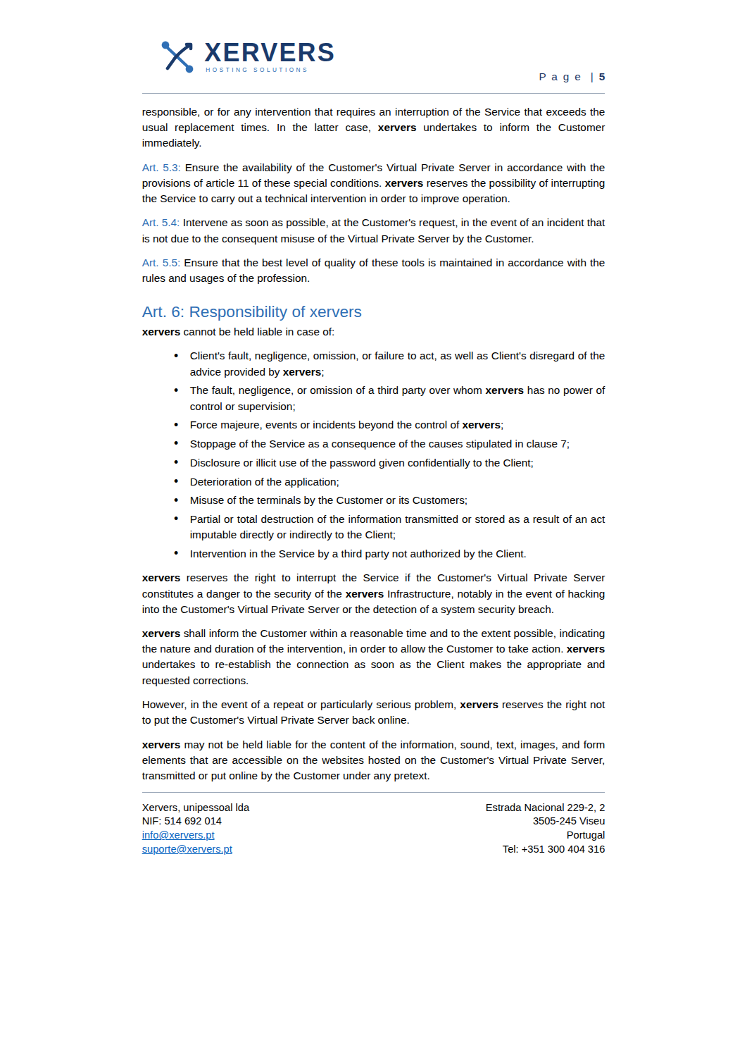XERVERS HOSTING SOLUTIONS
P a g e | 5
responsible, or for any intervention that requires an interruption of the Service that exceeds the usual replacement times. In the latter case, xervers undertakes to inform the Customer immediately.
Art. 5.3: Ensure the availability of the Customer's Virtual Private Server in accordance with the provisions of article 11 of these special conditions. xervers reserves the possibility of interrupting the Service to carry out a technical intervention in order to improve operation.
Art. 5.4: Intervene as soon as possible, at the Customer's request, in the event of an incident that is not due to the consequent misuse of the Virtual Private Server by the Customer.
Art. 5.5: Ensure that the best level of quality of these tools is maintained in accordance with the rules and usages of the profession.
Art. 6: Responsibility of xervers
xervers cannot be held liable in case of:
Client's fault, negligence, omission, or failure to act, as well as Client's disregard of the advice provided by xervers;
The fault, negligence, or omission of a third party over whom xervers has no power of control or supervision;
Force majeure, events or incidents beyond the control of xervers;
Stoppage of the Service as a consequence of the causes stipulated in clause 7;
Disclosure or illicit use of the password given confidentially to the Client;
Deterioration of the application;
Misuse of the terminals by the Customer or its Customers;
Partial or total destruction of the information transmitted or stored as a result of an act imputable directly or indirectly to the Client;
Intervention in the Service by a third party not authorized by the Client.
xervers reserves the right to interrupt the Service if the Customer's Virtual Private Server constitutes a danger to the security of the xervers Infrastructure, notably in the event of hacking into the Customer's Virtual Private Server or the detection of a system security breach.
xervers shall inform the Customer within a reasonable time and to the extent possible, indicating the nature and duration of the intervention, in order to allow the Customer to take action. xervers undertakes to re-establish the connection as soon as the Client makes the appropriate and requested corrections.
However, in the event of a repeat or particularly serious problem, xervers reserves the right not to put the Customer's Virtual Private Server back online.
xervers may not be held liable for the content of the information, sound, text, images, and form elements that are accessible on the websites hosted on the Customer's Virtual Private Server, transmitted or put online by the Customer under any pretext.
Xervers, unipessoal lda
NIF: 514 692 014
info@xervers.pt
suporte@xervers.pt
Estrada Nacional 229-2, 2
3505-245 Viseu
Portugal
Tel: +351 300 404 316